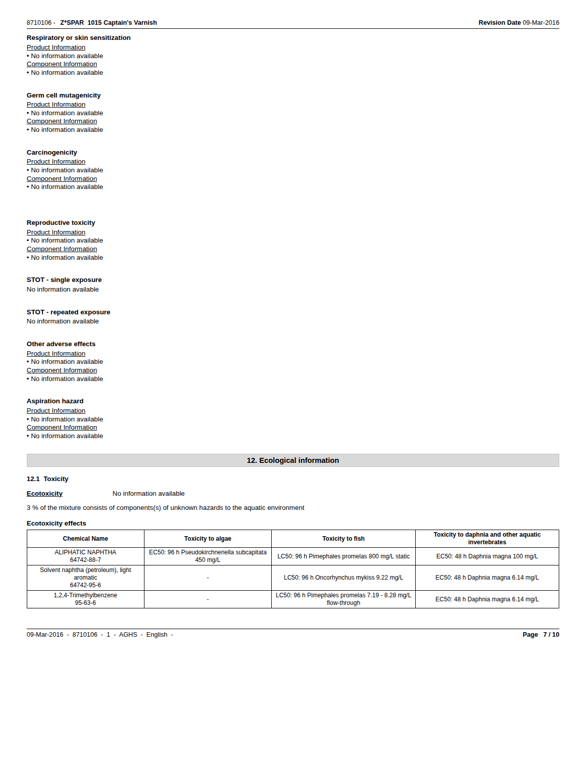8710106 - Z*SPAR 1015 Captain's Varnish
Revision Date 09-Mar-2016
Respiratory or skin sensitization
Product Information
• No information available
Component Information
• No information available
Germ cell mutagenicity
Product Information
• No information available
Component Information
• No information available
Carcinogenicity
Product Information
• No information available
Component Information
• No information available
Reproductive toxicity
Product Information
• No information available
Component Information
• No information available
STOT - single exposure
No information available
STOT - repeated exposure
No information available
Other adverse effects
Product Information
• No information available
Component Information
• No information available
Aspiration hazard
Product Information
• No information available
Component Information
• No information available
12. Ecological information
12.1 Toxicity
Ecotoxicity
No information available
3 % of the mixture consists of components(s) of unknown hazards to the aquatic environment
Ecotoxicity effects
| Chemical Name | Toxicity to algae | Toxicity to fish | Toxicity to daphnia and other aquatic invertebrates |
| --- | --- | --- | --- |
| ALIPHATIC NAPHTHA 64742-88-7 | EC50: 96 h Pseudokirchneriella subcapitata 450 mg/L | LC50: 96 h Pimephales promelas 800 mg/L static | EC50: 48 h Daphnia magna 100 mg/L |
| Solvent naphtha (petroleum), light aromatic 64742-95-6 | - | LC50: 96 h Oncorhynchus mykiss 9.22 mg/L | EC50: 48 h Daphnia magna 6.14 mg/L |
| 1,2,4-Trimethylbenzene 95-63-6 | - | LC50: 96 h Pimephales promelas 7.19 - 8.28 mg/L flow-through | EC50: 48 h Daphnia magna 6.14 mg/L |
09-Mar-2016 - 8710106 - 1 - AGHS - English -
Page 7 / 10